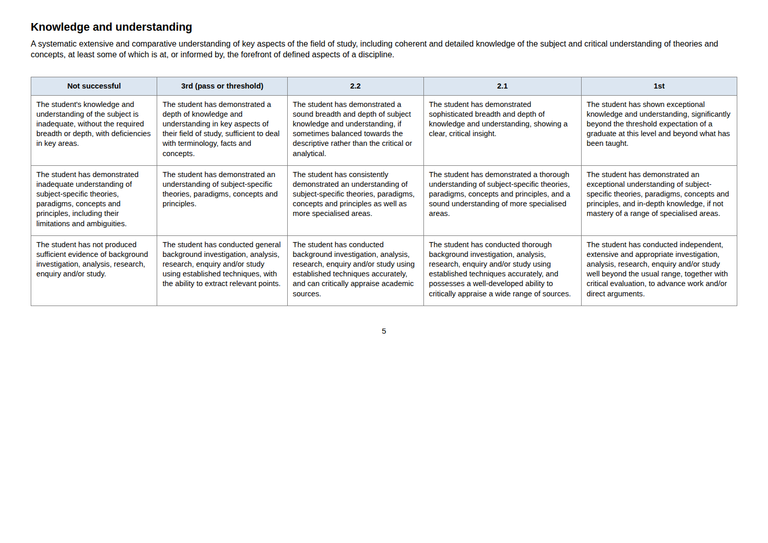Knowledge and understanding
A systematic extensive and comparative understanding of key aspects of the field of study, including coherent and detailed knowledge of the subject and critical understanding of theories and concepts, at least some of which is at, or informed by, the forefront of defined aspects of a discipline.
| Not successful | 3rd (pass or threshold) | 2.2 | 2.1 | 1st |
| --- | --- | --- | --- | --- |
| The student's knowledge and understanding of the subject is inadequate, without the required breadth or depth, with deficiencies in key areas. | The student has demonstrated a depth of knowledge and understanding in key aspects of their field of study, sufficient to deal with terminology, facts and concepts. | The student has demonstrated a sound breadth and depth of subject knowledge and understanding, if sometimes balanced towards the descriptive rather than the critical or analytical. | The student has demonstrated sophisticated breadth and depth of knowledge and understanding, showing a clear, critical insight. | The student has shown exceptional knowledge and understanding, significantly beyond the threshold expectation of a graduate at this level and beyond what has been taught. |
| The student has demonstrated inadequate understanding of subject-specific theories, paradigms, concepts and principles, including their limitations and ambiguities. | The student has demonstrated an understanding of subject-specific theories, paradigms, concepts and principles. | The student has consistently demonstrated an understanding of subject-specific theories, paradigms, concepts and principles as well as more specialised areas. | The student has demonstrated a thorough understanding of subject-specific theories, paradigms, concepts and principles, and a sound understanding of more specialised areas. | The student has demonstrated an exceptional understanding of subject-specific theories, paradigms, concepts and principles, and in-depth knowledge, if not mastery of a range of specialised areas. |
| The student has not produced sufficient evidence of background investigation, analysis, research, enquiry and/or study. | The student has conducted general background investigation, analysis, research, enquiry and/or study using established techniques, with the ability to extract relevant points. | The student has conducted background investigation, analysis, research, enquiry and/or study using established techniques accurately, and can critically appraise academic sources. | The student has conducted thorough background investigation, analysis, research, enquiry and/or study using established techniques accurately, and possesses a well-developed ability to critically appraise a wide range of sources. | The student has conducted independent, extensive and appropriate investigation, analysis, research, enquiry and/or study well beyond the usual range, together with critical evaluation, to advance work and/or direct arguments. |
5